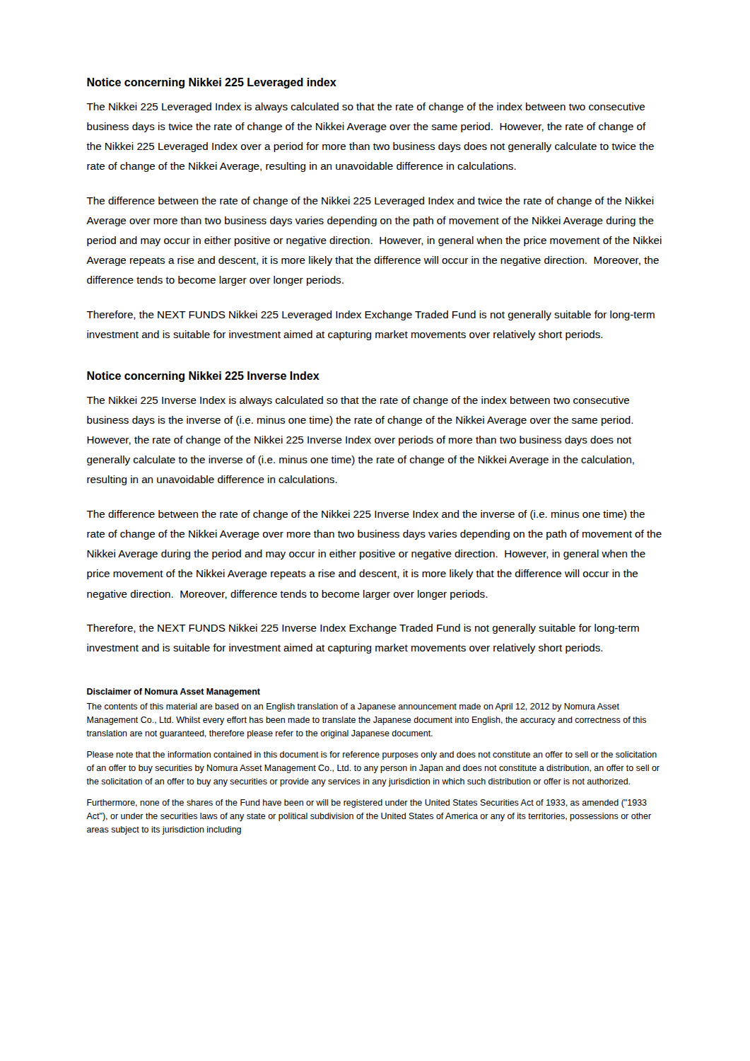Notice concerning Nikkei 225 Leveraged index
The Nikkei 225 Leveraged Index is always calculated so that the rate of change of the index between two consecutive business days is twice the rate of change of the Nikkei Average over the same period. However, the rate of change of the Nikkei 225 Leveraged Index over a period for more than two business days does not generally calculate to twice the rate of change of the Nikkei Average, resulting in an unavoidable difference in calculations.
The difference between the rate of change of the Nikkei 225 Leveraged Index and twice the rate of change of the Nikkei Average over more than two business days varies depending on the path of movement of the Nikkei Average during the period and may occur in either positive or negative direction. However, in general when the price movement of the Nikkei Average repeats a rise and descent, it is more likely that the difference will occur in the negative direction. Moreover, the difference tends to become larger over longer periods.
Therefore, the NEXT FUNDS Nikkei 225 Leveraged Index Exchange Traded Fund is not generally suitable for long-term investment and is suitable for investment aimed at capturing market movements over relatively short periods.
Notice concerning Nikkei 225 Inverse Index
The Nikkei 225 Inverse Index is always calculated so that the rate of change of the index between two consecutive business days is the inverse of (i.e. minus one time) the rate of change of the Nikkei Average over the same period. However, the rate of change of the Nikkei 225 Inverse Index over periods of more than two business days does not generally calculate to the inverse of (i.e. minus one time) the rate of change of the Nikkei Average in the calculation, resulting in an unavoidable difference in calculations.
The difference between the rate of change of the Nikkei 225 Inverse Index and the inverse of (i.e. minus one time) the rate of change of the Nikkei Average over more than two business days varies depending on the path of movement of the Nikkei Average during the period and may occur in either positive or negative direction. However, in general when the price movement of the Nikkei Average repeats a rise and descent, it is more likely that the difference will occur in the negative direction. Moreover, difference tends to become larger over longer periods.
Therefore, the NEXT FUNDS Nikkei 225 Inverse Index Exchange Traded Fund is not generally suitable for long-term investment and is suitable for investment aimed at capturing market movements over relatively short periods.
Disclaimer of Nomura Asset Management
The contents of this material are based on an English translation of a Japanese announcement made on April 12, 2012 by Nomura Asset Management Co., Ltd. Whilst every effort has been made to translate the Japanese document into English, the accuracy and correctness of this translation are not guaranteed, therefore please refer to the original Japanese document.
Please note that the information contained in this document is for reference purposes only and does not constitute an offer to sell or the solicitation of an offer to buy securities by Nomura Asset Management Co., Ltd. to any person in Japan and does not constitute a distribution, an offer to sell or the solicitation of an offer to buy any securities or provide any services in any jurisdiction in which such distribution or offer is not authorized.
Furthermore, none of the shares of the Fund have been or will be registered under the United States Securities Act of 1933, as amended ("1933 Act"), or under the securities laws of any state or political subdivision of the United States of America or any of its territories, possessions or other areas subject to its jurisdiction including